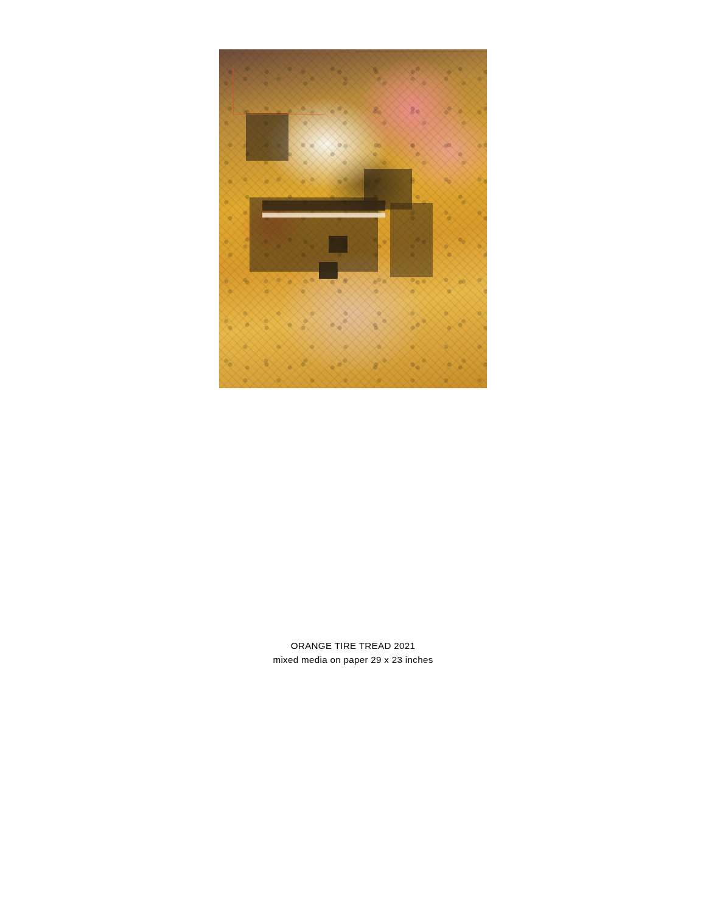ORANGE TIRE TREAD 2021 mixed media on paper 29 x 23 inches